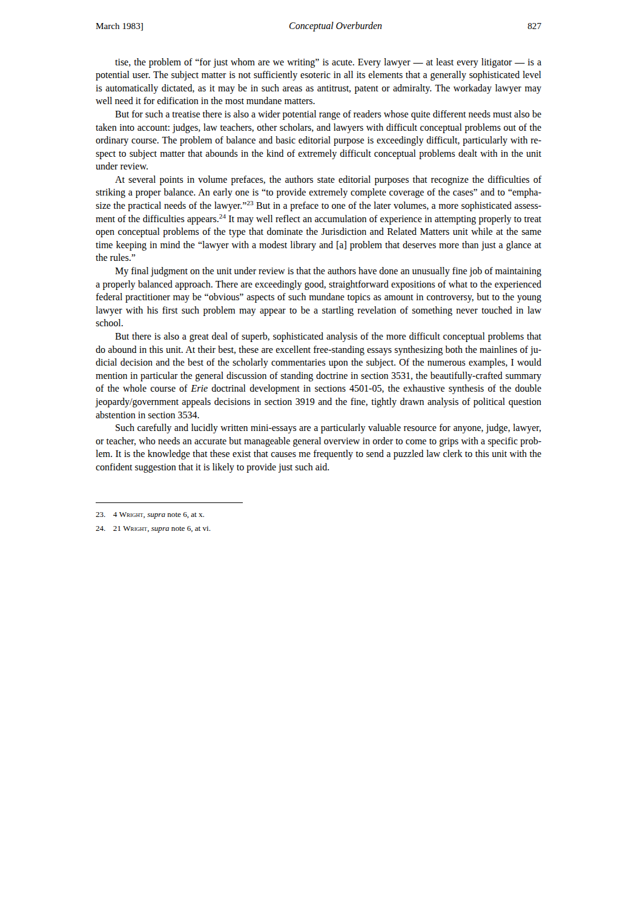March 1983] Conceptual Overburden 827
tise, the problem of “for just whom are we writing” is acute. Every lawyer — at least every litigator — is a potential user. The subject matter is not sufficiently esoteric in all its elements that a generally sophisticated level is automatically dictated, as it may be in such areas as antitrust, patent or admiralty. The workaday lawyer may well need it for edification in the most mundane matters.
But for such a treatise there is also a wider potential range of readers whose quite different needs must also be taken into account: judges, law teachers, other scholars, and lawyers with difficult conceptual problems out of the ordinary course. The problem of balance and basic editorial purpose is exceedingly difficult, particularly with respect to subject matter that abounds in the kind of extremely difficult conceptual problems dealt with in the unit under review.
At several points in volume prefaces, the authors state editorial purposes that recognize the difficulties of striking a proper balance. An early one is “to provide extremely complete coverage of the cases” and to “emphasize the practical needs of the lawyer.”23 But in a preface to one of the later volumes, a more sophisticated assessment of the difficulties appears.24 It may well reflect an accumulation of experience in attempting properly to treat open conceptual problems of the type that dominate the Jurisdiction and Related Matters unit while at the same time keeping in mind the “lawyer with a modest library and [a] problem that deserves more than just a glance at the rules.”
My final judgment on the unit under review is that the authors have done an unusually fine job of maintaining a properly balanced approach. There are exceedingly good, straightforward expositions of what to the experienced federal practitioner may be “obvious” aspects of such mundane topics as amount in controversy, but to the young lawyer with his first such problem may appear to be a startling revelation of something never touched in law school.
But there is also a great deal of superb, sophisticated analysis of the more difficult conceptual problems that do abound in this unit. At their best, these are excellent free-standing essays synthesizing both the mainlines of judicial decision and the best of the scholarly commentaries upon the subject. Of the numerous examples, I would mention in particular the general discussion of standing doctrine in section 3531, the beautifully-crafted summary of the whole course of Erie doctrinal development in sections 4501-05, the exhaustive synthesis of the double jeopardy/government appeals decisions in section 3919 and the fine, tightly drawn analysis of political question abstention in section 3534.
Such carefully and lucidly written mini-essays are a particularly valuable resource for anyone, judge, lawyer, or teacher, who needs an accurate but manageable general overview in order to come to grips with a specific problem. It is the knowledge that these exist that causes me frequently to send a puzzled law clerk to this unit with the confident suggestion that it is likely to provide just such aid.
23. 4 Wright, supra note 6, at x.
24. 21 Wright, supra note 6, at vi.